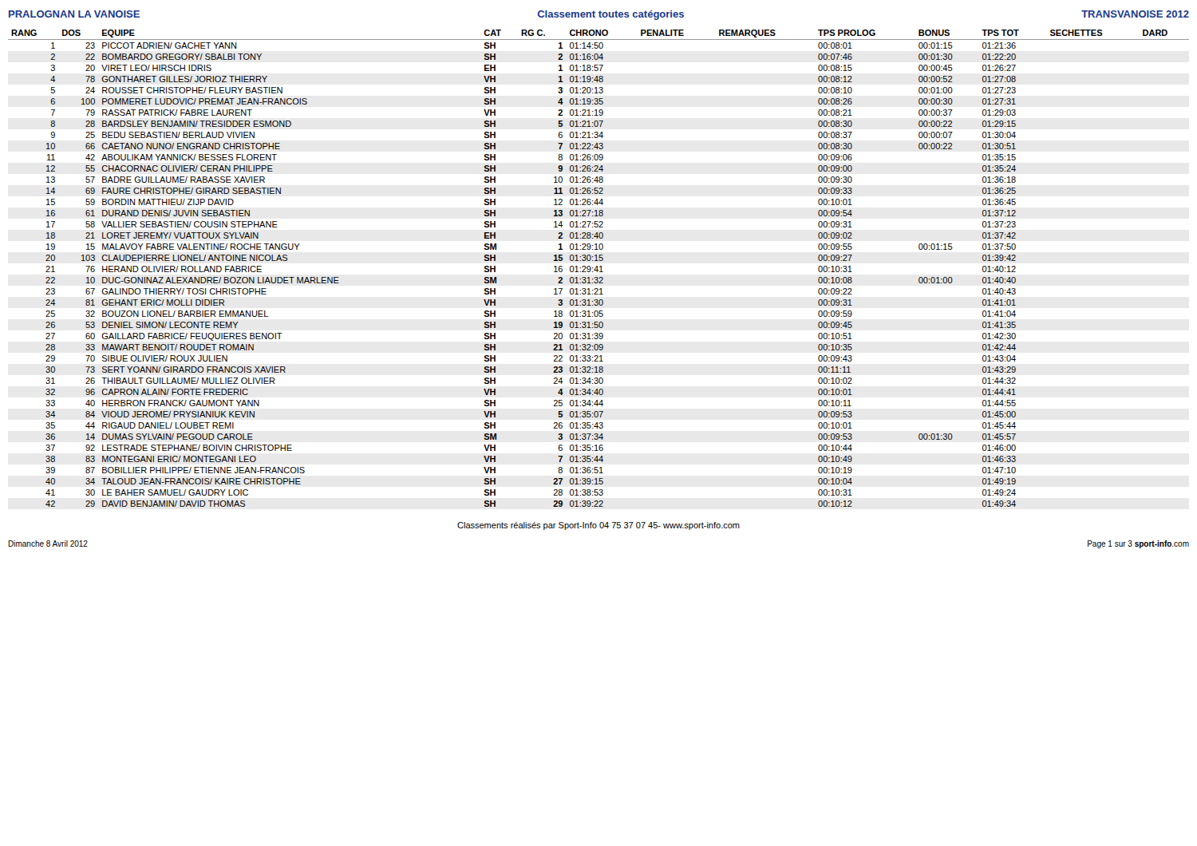PRALOGNAN LA VANOISE Classement toutes catégories TRANSVANOISE 2012
| RANG | DOS | EQUIPE | CAT | RG C. | CHRONO | PENALITE | REMARQUES | TPS PROLOG | BONUS | TPS TOT | SECHETTES | DARD |
| --- | --- | --- | --- | --- | --- | --- | --- | --- | --- | --- | --- | --- |
| 1 | 23 | PICCOT ADRIEN/ GACHET YANN | SH | 1 | 01:14:50 | | | 00:08:01 | 00:01:15 | 01:21:36 | | |
| 2 | 22 | BOMBARDO GREGORY/ SBALBI TONY | SH | 2 | 01:16:04 | | | 00:07:46 | 00:01:30 | 01:22:20 | | |
| 3 | 20 | VIRET LEO/ HIRSCH IDRIS | EH | 1 | 01:18:57 | | | 00:08:15 | 00:00:45 | 01:26:27 | | |
| 4 | 78 | GONTHARET GILLES/ JORIOZ THIERRY | VH | 1 | 01:19:48 | | | 00:08:12 | 00:00:52 | 01:27:08 | | |
| 5 | 24 | ROUSSET CHRISTOPHE/ FLEURY BASTIEN | SH | 3 | 01:20:13 | | | 00:08:10 | 00:01:00 | 01:27:23 | | |
| 6 | 100 | POMMERET LUDOVIC/ PREMAT JEAN-FRANCOIS | SH | 4 | 01:19:35 | | | 00:08:26 | 00:00:30 | 01:27:31 | | |
| 7 | 79 | RASSAT PATRICK/ FABRE LAURENT | VH | 2 | 01:21:19 | | | 00:08:21 | 00:00:37 | 01:29:03 | | |
| 8 | 28 | BARDSLEY BENJAMIN/ TRESIDDER ESMOND | SH | 5 | 01:21:07 | | | 00:08:30 | 00:00:22 | 01:29:15 | | |
| 9 | 25 | BEDU SEBASTIEN/ BERLAUD VIVIEN | SH | 6 | 01:21:34 | | | 00:08:37 | 00:00:07 | 01:30:04 | | |
| 10 | 66 | CAETANO NUNO/ ENGRAND CHRISTOPHE | SH | 7 | 01:22:43 | | | 00:08:30 | 00:00:22 | 01:30:51 | | |
| 11 | 42 | ABOULIKAM YANNICK/ BESSES FLORENT | SH | 8 | 01:26:09 | | | 00:09:06 | | 01:35:15 | | |
| 12 | 55 | CHACORNAC OLIVIER/ CERAN PHILIPPE | SH | 9 | 01:26:24 | | | 00:09:00 | | 01:35:24 | | |
| 13 | 57 | BADRE GUILLAUME/ RABASSE XAVIER | SH | 10 | 01:26:48 | | | 00:09:30 | | 01:36:18 | | |
| 14 | 69 | FAURE CHRISTOPHE/ GIRARD SEBASTIEN | SH | 11 | 01:26:52 | | | 00:09:33 | | 01:36:25 | | |
| 15 | 59 | BORDIN MATTHIEU/ ZIJP DAVID | SH | 12 | 01:26:44 | | | 00:10:01 | | 01:36:45 | | |
| 16 | 61 | DURAND DENIS/ JUVIN SEBASTIEN | SH | 13 | 01:27:18 | | | 00:09:54 | | 01:37:12 | | |
| 17 | 58 | VALLIER SEBASTIEN/ COUSIN STEPHANE | SH | 14 | 01:27:52 | | | 00:09:31 | | 01:37:23 | | |
| 18 | 21 | LORET JEREMY/ VUATTOUX SYLVAIN | EH | 2 | 01:28:40 | | | 00:09:02 | | 01:37:42 | | |
| 19 | 15 | MALAVOY FABRE VALENTINE/ ROCHE TANGUY | SM | 1 | 01:29:10 | | | 00:09:55 | 00:01:15 | 01:37:50 | | |
| 20 | 103 | CLAUDEPIERRE LIONEL/ ANTOINE NICOLAS | SH | 15 | 01:30:15 | | | 00:09:27 | | 01:39:42 | | |
| 21 | 76 | HERAND OLIVIER/ ROLLAND FABRICE | SH | 16 | 01:29:41 | | | 00:10:31 | | 01:40:12 | | |
| 22 | 10 | DUC-GONINAZ ALEXANDRE/ BOZON LIAUDET MARLENE | SM | 2 | 01:31:32 | | | 00:10:08 | 00:01:00 | 01:40:40 | | |
| 23 | 67 | GALINDO THIERRY/ TOSI CHRISTOPHE | SH | 17 | 01:31:21 | | | 00:09:22 | | 01:40:43 | | |
| 24 | 81 | GEHANT ERIC/ MOLLI DIDIER | VH | 3 | 01:31:30 | | | 00:09:31 | | 01:41:01 | | |
| 25 | 32 | BOUZON LIONEL/ BARBIER EMMANUEL | SH | 18 | 01:31:05 | | | 00:09:59 | | 01:41:04 | | |
| 26 | 53 | DENIEL SIMON/ LECONTE REMY | SH | 19 | 01:31:50 | | | 00:09:45 | | 01:41:35 | | |
| 27 | 60 | GAILLARD FABRICE/ FEUQUIERES BENOIT | SH | 20 | 01:31:39 | | | 00:10:51 | | 01:42:30 | | |
| 28 | 33 | MAWART BENOIT/ ROUDET ROMAIN | SH | 21 | 01:32:09 | | | 00:10:35 | | 01:42:44 | | |
| 29 | 70 | SIBUE OLIVIER/ ROUX JULIEN | SH | 22 | 01:33:21 | | | 00:09:43 | | 01:43:04 | | |
| 30 | 73 | SERT YOANN/ GIRARDO FRANCOIS XAVIER | SH | 23 | 01:32:18 | | | 00:11:11 | | 01:43:29 | | |
| 31 | 26 | THIBAULT GUILLAUME/ MULLIEZ OLIVIER | SH | 24 | 01:34:30 | | | 00:10:02 | | 01:44:32 | | |
| 32 | 96 | CAPRON ALAIN/ FORTE FREDERIC | VH | 4 | 01:34:40 | | | 00:10:01 | | 01:44:41 | | |
| 33 | 40 | HERBRON FRANCK/ GAUMONT YANN | SH | 25 | 01:34:44 | | | 00:10:11 | | 01:44:55 | | |
| 34 | 84 | VIOUD JEROME/ PRYSIANIUK KEVIN | VH | 5 | 01:35:07 | | | 00:09:53 | | 01:45:00 | | |
| 35 | 44 | RIGAUD DANIEL/ LOUBET REMI | SH | 26 | 01:35:43 | | | 00:10:01 | | 01:45:44 | | |
| 36 | 14 | DUMAS SYLVAIN/ PEGOUD CAROLE | SM | 3 | 01:37:34 | | | 00:09:53 | 00:01:30 | 01:45:57 | | |
| 37 | 92 | LESTRADE STEPHANE/ BOIVIN CHRISTOPHE | VH | 6 | 01:35:16 | | | 00:10:44 | | 01:46:00 | | |
| 38 | 83 | MONTEGANI ERIC/ MONTEGANI LEO | VH | 7 | 01:35:44 | | | 00:10:49 | | 01:46:33 | | |
| 39 | 87 | BOBILLIER PHILIPPE/ ETIENNE JEAN-FRANCOIS | VH | 8 | 01:36:51 | | | 00:10:19 | | 01:47:10 | | |
| 40 | 34 | TALOUD JEAN-FRANCOIS/ KAIRE CHRISTOPHE | SH | 27 | 01:39:15 | | | 00:10:04 | | 01:49:19 | | |
| 41 | 30 | LE BAHER SAMUEL/ GAUDRY LOIC | SH | 28 | 01:38:53 | | | 00:10:31 | | 01:49:24 | | |
| 42 | 29 | DAVID BENJAMIN/ DAVID THOMAS | SH | 29 | 01:39:22 | | | 00:10:12 | | 01:49:34 | | |
Classements réalisés par Sport-Info 04 75 37 07 45- www.sport-info.com
Dimanche 8 Avril 2012 Page 1 sur 3 sport-info.com